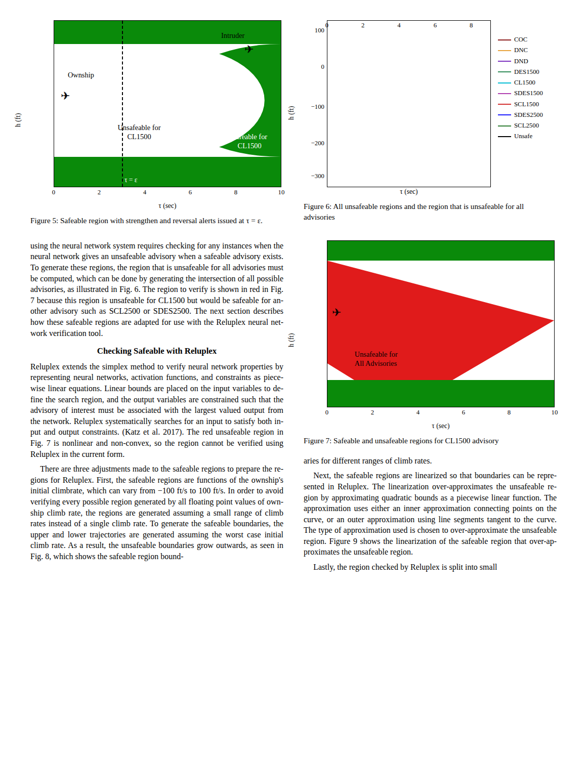h (ft)
100 0 −100 −200
τ = ε
Intruder
✈
Ownship
✈
Unsafeable for
CL1500
Safeable for
CL1500
0 2 4 6 8 10
τ (sec)
Figure 5: Safeable region with strengthen and reversal alerts issued at τ = ε.
h (ft)
100 0 −100 −200 −300
COC
DNC
DND
DES1500
CL1500
SDES1500
SCL1500
SDES2500
SCL2500
Unsafe
0 2 4 6 8
τ (sec)
Figure 6: All unsafeable regions and the region that is unsafeable for all advisories
using the neural network system requires checking for any instances when the neural network gives an unsafeable advisory when a safeable advisory exists. To generate these regions, the region that is unsafeable for all advisories must be computed, which can be done by generating the intersection of all possible advisories, as illustrated in Fig. 6. The region to verify is shown in red in Fig. 7 because this region is unsafeable for CL1500 but would be safeable for another advisory such as SCL2500 or SDES2500. The next section describes how these safeable regions are adapted for use with the Reluplex neural network verification tool.
Checking Safeable with Reluplex
Reluplex extends the simplex method to verify neural network properties by representing neural networks, activation functions, and constraints as piecewise linear equations. Linear bounds are placed on the input variables to define the search region, and the output variables are constrained such that the advisory of interest must be associated with the largest valued output from the network. Reluplex systematically searches for an input to satisfy both input and output constraints. (Katz et al. 2017). The red unsafeable region in Fig. 7 is nonlinear and non-convex, so the region cannot be verified using Reluplex in the current form.
There are three adjustments made to the safeable regions to prepare the regions for Reluplex. First, the safeable regions are functions of the ownship's initial climbrate, which can vary from −100 ft/s to 100 ft/s. In order to avoid verifying every possible region generated by all floating point values of ownship climb rate, the regions are generated assuming a small range of climb rates instead of a single climb rate. To generate the safeable boundaries, the upper and lower trajectories are generated assuming the worst case initial climb rate. As a result, the unsafeable boundaries grow outwards, as seen in Fig. 8, which shows the safeable region bound-
h (ft)
100 0 −100 −200
Unsafeable for CL1500
Unsafeable for
All Advisories
Safeable for CL1500
✈
0 2 4 6 8 10
τ (sec)
Figure 7: Safeable and unsafeable regions for CL1500 advisory
aries for different ranges of climb rates.
Next, the safeable regions are linearized so that boundaries can be represented in Reluplex. The linearization over-approximates the unsafeable region by approximating quadratic bounds as a piecewise linear function. The approximation uses either an inner approximation connecting points on the curve, or an outer approximation using line segments tangent to the curve. The type of approximation used is chosen to over-approximate the unsafeable region. Figure 9 shows the linearization of the safeable region that over-approximates the unsafeable region.
Lastly, the region checked by Reluplex is split into small